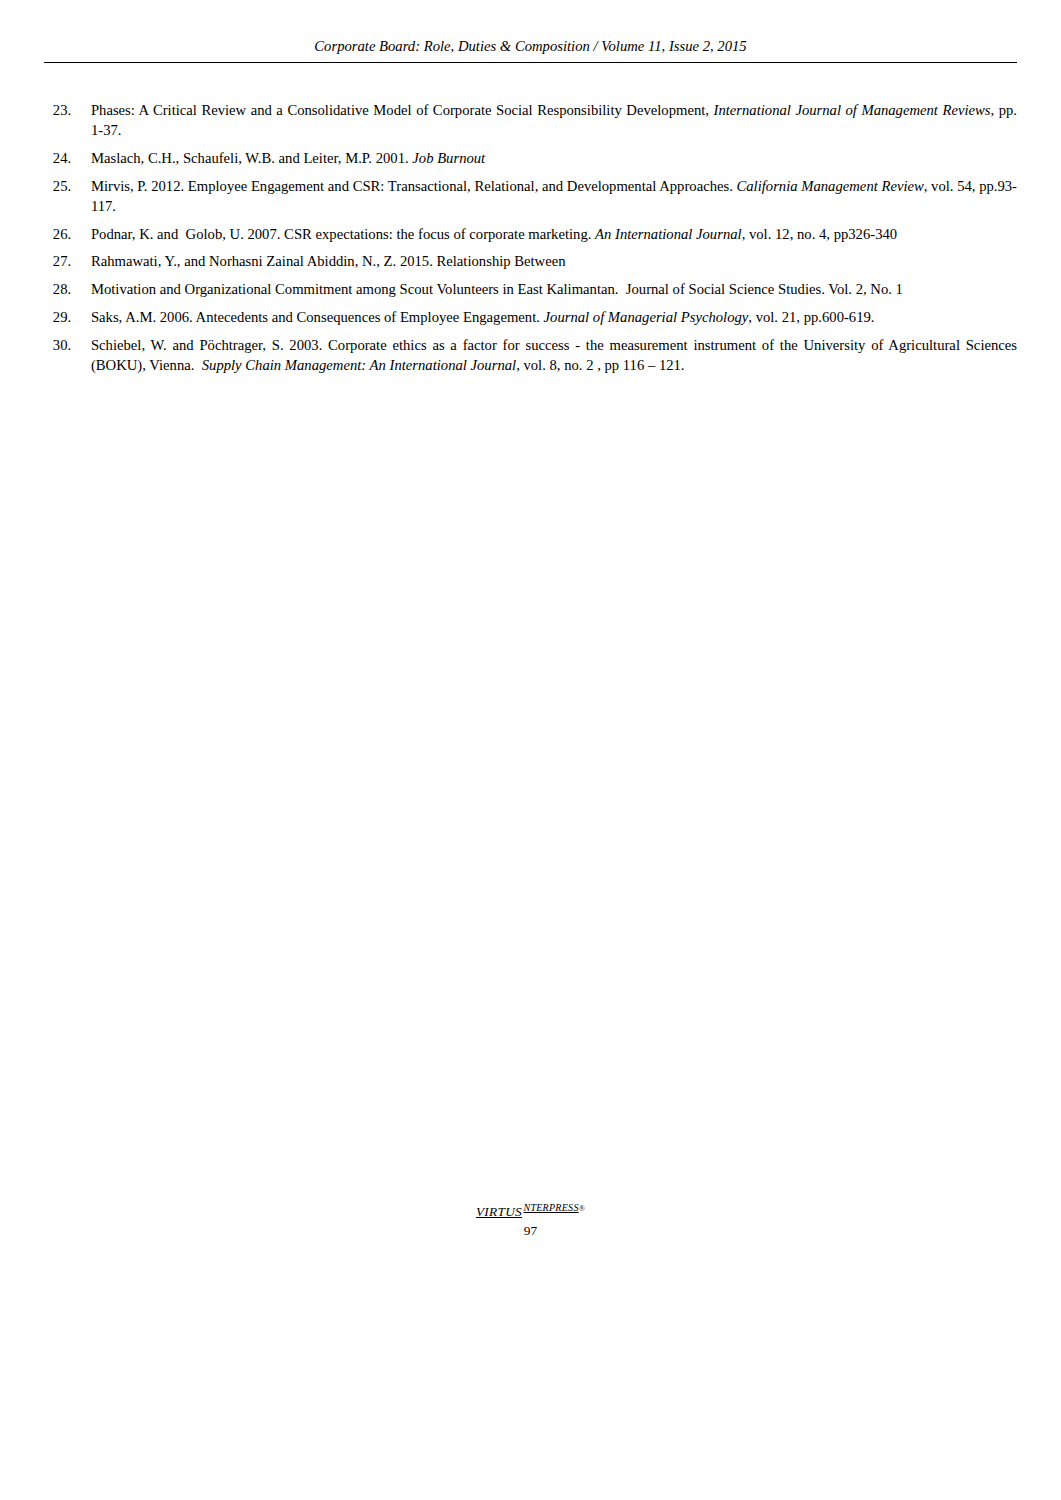Corporate Board: Role, Duties & Composition / Volume 11, Issue 2, 2015
Phases: A Critical Review and a Consolidative Model of Corporate Social Responsibility Development, International Journal of Management Reviews, pp. 1-37.
Maslach, C.H., Schaufeli, W.B. and Leiter, M.P. 2001. Job Burnout
Mirvis, P. 2012. Employee Engagement and CSR: Transactional, Relational, and Developmental Approaches. California Management Review, vol. 54, pp.93-117.
Podnar, K. and Golob, U. 2007. CSR expectations: the focus of corporate marketing. An International Journal, vol. 12, no. 4, pp326-340
Rahmawati, Y., and Norhasni Zainal Abiddin, N., Z. 2015. Relationship Between
Motivation and Organizational Commitment among Scout Volunteers in East Kalimantan. Journal of Social Science Studies. Vol. 2, No. 1
Saks, A.M. 2006. Antecedents and Consequences of Employee Engagement. Journal of Managerial Psychology, vol. 21, pp.600-619.
Schiebel, W. and Pöchtrager, S. 2003. Corporate ethics as a factor for success - the measurement instrument of the University of Agricultural Sciences (BOKU), Vienna. Supply Chain Management: An International Journal, vol. 8, no. 2 , pp 116 – 121.
VIRTUS NTERPRESS® 97